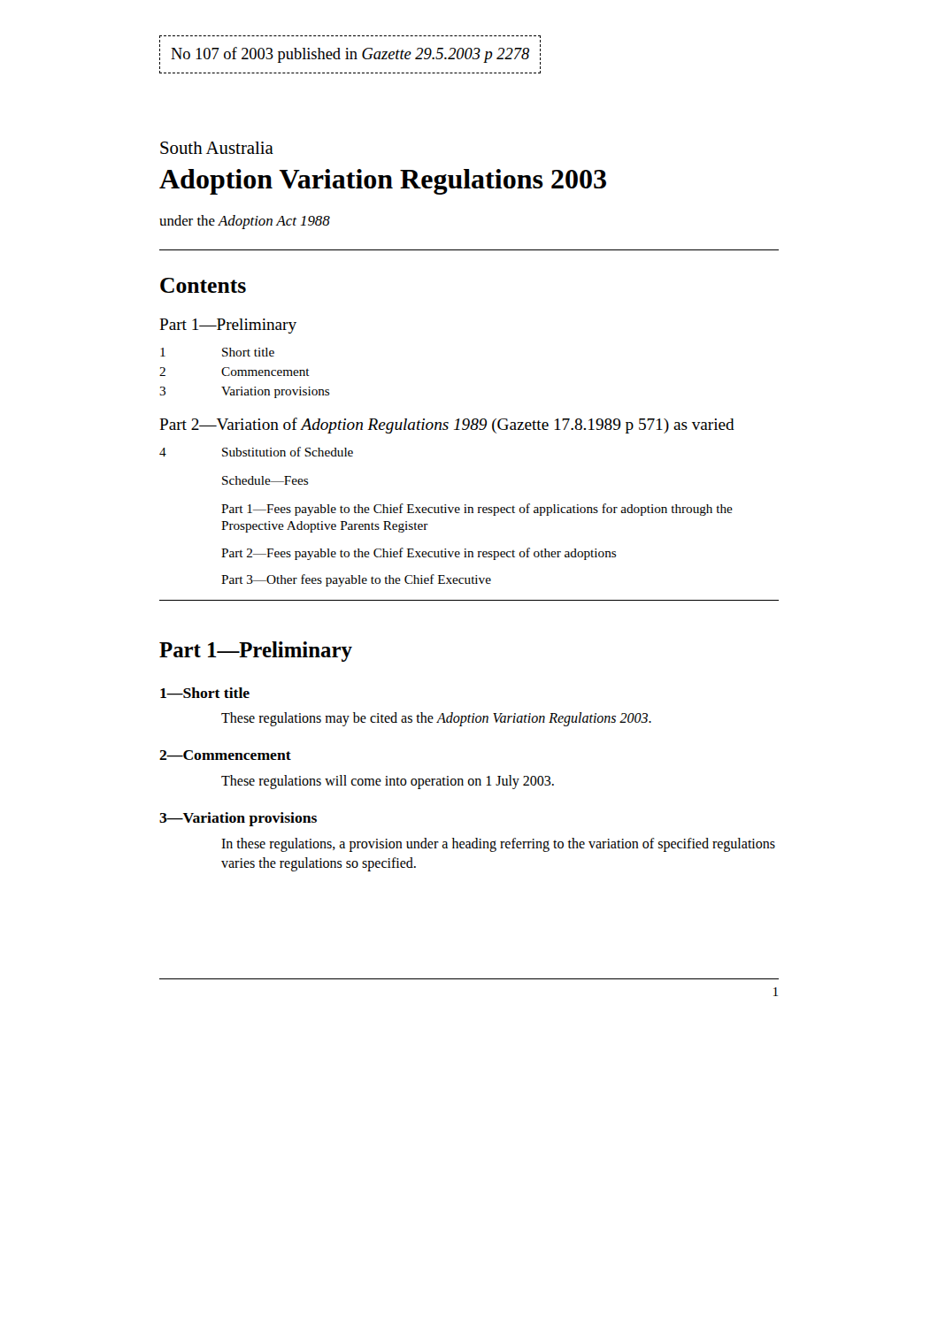No 107 of 2003 published in Gazette 29.5.2003 p 2278
South Australia
Adoption Variation Regulations 2003
under the Adoption Act 1988
Contents
Part 1—Preliminary
| 1 | Short title |
| 2 | Commencement |
| 3 | Variation provisions |
Part 2—Variation of Adoption Regulations 1989 (Gazette 17.8.1989 p 571) as varied
| 4 | Substitution of Schedule |
Schedule—Fees
Part 1—Fees payable to the Chief Executive in respect of applications for adoption through the Prospective Adoptive Parents Register
Part 2—Fees payable to the Chief Executive in respect of other adoptions
Part 3—Other fees payable to the Chief Executive
Part 1—Preliminary
1—Short title
These regulations may be cited as the Adoption Variation Regulations 2003.
2—Commencement
These regulations will come into operation on 1 July 2003.
3—Variation provisions
In these regulations, a provision under a heading referring to the variation of specified regulations varies the regulations so specified.
1